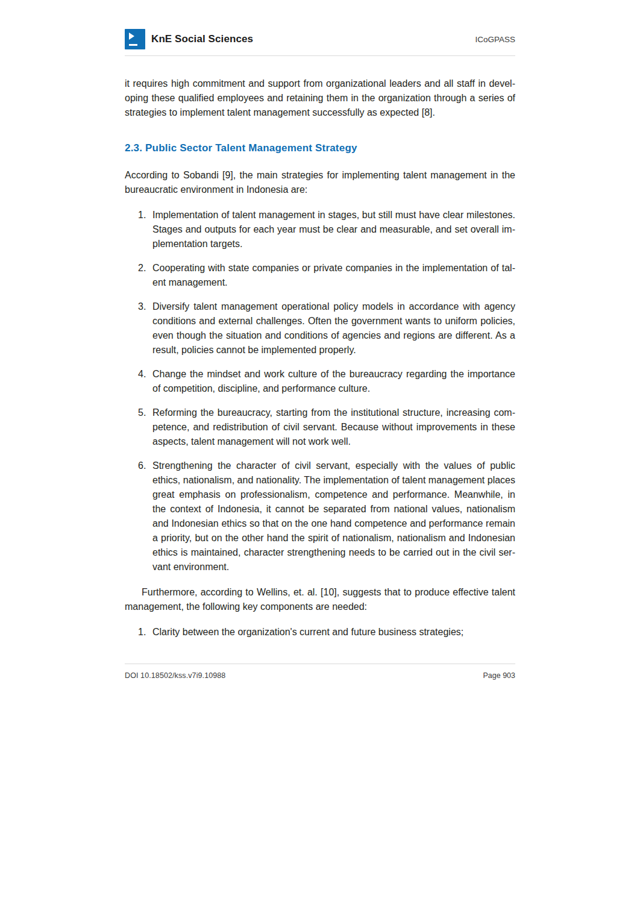KnE Social Sciences
ICoGPASS
it requires high commitment and support from organizational leaders and all staff in developing these qualified employees and retaining them in the organization through a series of strategies to implement talent management successfully as expected [8].
2.3. Public Sector Talent Management Strategy
According to Sobandi [9], the main strategies for implementing talent management in the bureaucratic environment in Indonesia are:
Implementation of talent management in stages, but still must have clear milestones. Stages and outputs for each year must be clear and measurable, and set overall implementation targets.
Cooperating with state companies or private companies in the implementation of talent management.
Diversify talent management operational policy models in accordance with agency conditions and external challenges. Often the government wants to uniform policies, even though the situation and conditions of agencies and regions are different. As a result, policies cannot be implemented properly.
Change the mindset and work culture of the bureaucracy regarding the importance of competition, discipline, and performance culture.
Reforming the bureaucracy, starting from the institutional structure, increasing competence, and redistribution of civil servant. Because without improvements in these aspects, talent management will not work well.
Strengthening the character of civil servant, especially with the values of public ethics, nationalism, and nationality. The implementation of talent management places great emphasis on professionalism, competence and performance. Meanwhile, in the context of Indonesia, it cannot be separated from national values, nationalism and Indonesian ethics so that on the one hand competence and performance remain a priority, but on the other hand the spirit of nationalism, nationalism and Indonesian ethics is maintained, character strengthening needs to be carried out in the civil servant environment.
Furthermore, according to Wellins, et. al. [10], suggests that to produce effective talent management, the following key components are needed:
Clarity between the organization's current and future business strategies;
DOI 10.18502/kss.v7i9.10988
Page 903